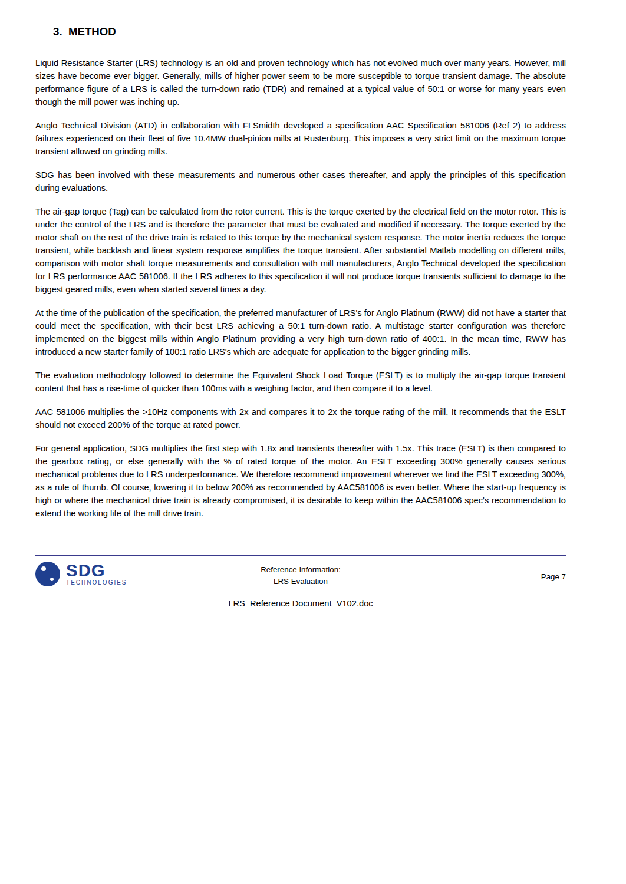3. METHOD
Liquid Resistance Starter (LRS) technology is an old and proven technology which has not evolved much over many years. However, mill sizes have become ever bigger. Generally, mills of higher power seem to be more susceptible to torque transient damage. The absolute performance figure of a LRS is called the turn-down ratio (TDR) and remained at a typical value of 50:1 or worse for many years even though the mill power was inching up.
Anglo Technical Division (ATD) in collaboration with FLSmidth developed a specification AAC Specification 581006 (Ref 2) to address failures experienced on their fleet of five 10.4MW dual-pinion mills at Rustenburg. This imposes a very strict limit on the maximum torque transient allowed on grinding mills.
SDG has been involved with these measurements and numerous other cases thereafter, and apply the principles of this specification during evaluations.
The air-gap torque (Tag) can be calculated from the rotor current. This is the torque exerted by the electrical field on the motor rotor. This is under the control of the LRS and is therefore the parameter that must be evaluated and modified if necessary. The torque exerted by the motor shaft on the rest of the drive train is related to this torque by the mechanical system response. The motor inertia reduces the torque transient, while backlash and linear system response amplifies the torque transient. After substantial Matlab modelling on different mills, comparison with motor shaft torque measurements and consultation with mill manufacturers, Anglo Technical developed the specification for LRS performance AAC 581006. If the LRS adheres to this specification it will not produce torque transients sufficient to damage to the biggest geared mills, even when started several times a day.
At the time of the publication of the specification, the preferred manufacturer of LRS's for Anglo Platinum (RWW) did not have a starter that could meet the specification, with their best LRS achieving a 50:1 turn-down ratio. A multistage starter configuration was therefore implemented on the biggest mills within Anglo Platinum providing a very high turn-down ratio of 400:1. In the mean time, RWW has introduced a new starter family of 100:1 ratio LRS's which are adequate for application to the bigger grinding mills.
The evaluation methodology followed to determine the Equivalent Shock Load Torque (ESLT) is to multiply the air-gap torque transient content that has a rise-time of quicker than 100ms with a weighing factor, and then compare it to a level.
AAC 581006 multiplies the >10Hz components with 2x and compares it to 2x the torque rating of the mill. It recommends that the ESLT should not exceed 200% of the torque at rated power.
For general application, SDG multiplies the first step with 1.8x and transients thereafter with 1.5x. This trace (ESLT) is then compared to the gearbox rating, or else generally with the % of rated torque of the motor. An ESLT exceeding 300% generally causes serious mechanical problems due to LRS underperformance. We therefore recommend improvement wherever we find the ESLT exceeding 300%, as a rule of thumb. Of course, lowering it to below 200% as recommended by AAC581006 is even better. Where the start-up frequency is high or where the mechanical drive train is already compromised, it is desirable to keep within the AAC581006 spec's recommendation to extend the working life of the mill drive train.
SDG TECHNOLOGIES
Reference Information:
LRS Evaluation
Page 7
LRS_Reference Document_V102.doc